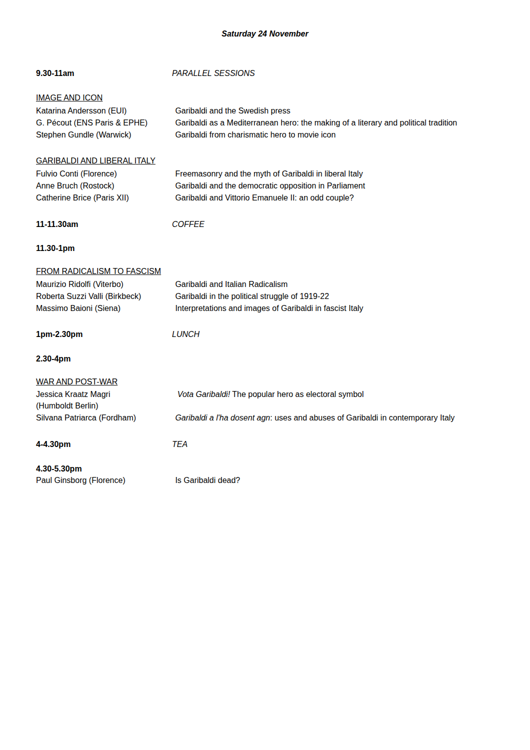Saturday 24 November
9.30-11am
PARALLEL SESSIONS
IMAGE AND ICON
| Katarina Andersson (EUI) | Garibaldi and the Swedish press |
| G. Pécout (ENS Paris & EPHE) | Garibaldi as a Mediterranean hero: the making of a literary and political tradition |
| Stephen Gundle (Warwick) | Garibaldi from charismatic hero to movie icon |
GARIBALDI AND LIBERAL ITALY
| Fulvio Conti (Florence) | Freemasonry and the myth of Garibaldi in liberal Italy |
| Anne Bruch (Rostock) | Garibaldi and the democratic opposition in Parliament |
| Catherine Brice (Paris XII) | Garibaldi and Vittorio Emanuele II: an odd couple? |
11-11.30am
COFFEE
11.30-1pm
FROM RADICALISM TO FASCISM
| Maurizio Ridolfi (Viterbo) | Garibaldi and Italian Radicalism |
| Roberta Suzzi Valli (Birkbeck) | Garibaldi in the political struggle of 1919-22 |
| Massimo Baioni (Siena) | Interpretations and images of Garibaldi in fascist Italy |
1pm-2.30pm
LUNCH
2.30-4pm
WAR AND POST-WAR
| Jessica Kraatz Magri (Humboldt Berlin) | Vota Garibaldi! The popular hero as electoral symbol |
| Silvana Patriarca (Fordham) | Garibaldi a l'ha dosent agn : uses and abuses of Garibaldi in contemporary Italy |
4-4.30pm
TEA
4.30-5.30pm
| Paul Ginsborg (Florence) | Is Garibaldi dead? |